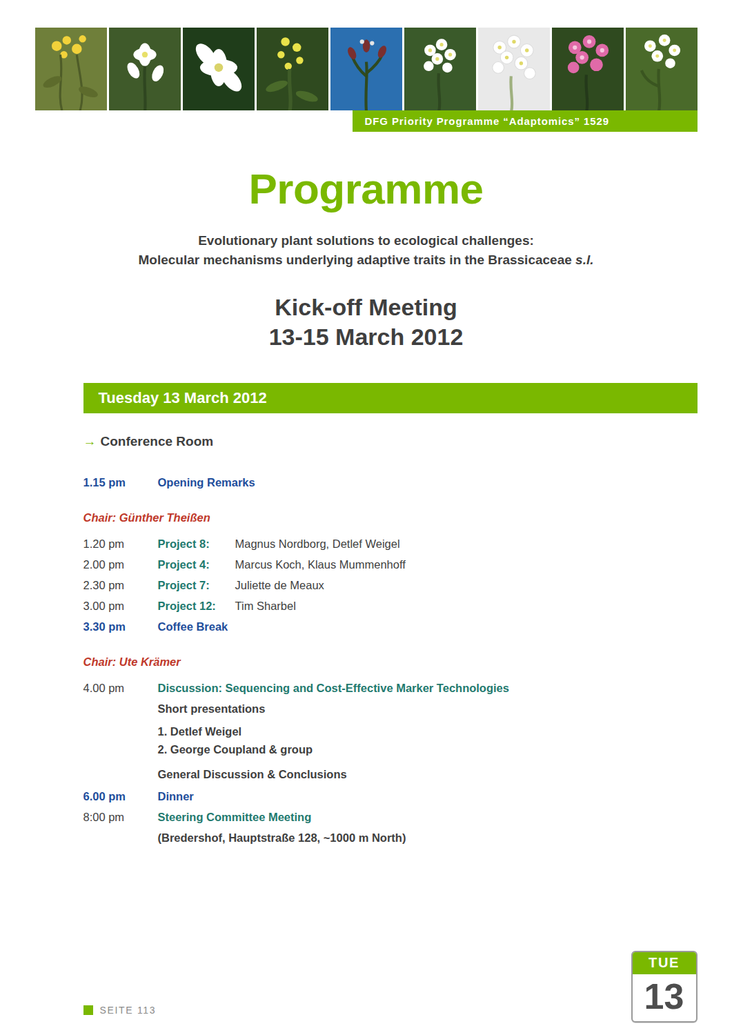DFG Priority Programme “Adaptomics” 1529
Programme
Evolutionary plant solutions to ecological challenges:
Molecular mechanisms underlying adaptive traits in the Brassicaceae s.l.
Kick-off Meeting
13‑15 March 2012
Tuesday 13 March 2012
→Conference Room
| 1.15 pm | Opening Remarks |
Chair: Günther Theißen
| 1.20 pm | Project 8: | Magnus Nordborg, Detlef Weigel |
| 2.00 pm | Project 4: | Marcus Koch, Klaus Mummenhoff |
| 2.30 pm | Project 7: | Juliette de Meaux |
| 3.00 pm | Project 12: | Tim Sharbel |
| 3.30 pm | Coffee Break |
Chair: Ute Krämer
| 4.00 pm | Discussion: Sequencing and Cost-Effective Marker Technologies Short presentations 1. Detlef Weigel 2. George Coupland & group General Discussion & Conclusions |
| 6.00 pm | Dinner |
| 8:00 pm | Steering Committee Meeting (Bredershof, Hauptstraße 128, ~1000 m North) |
SEITE 113
TUE
13